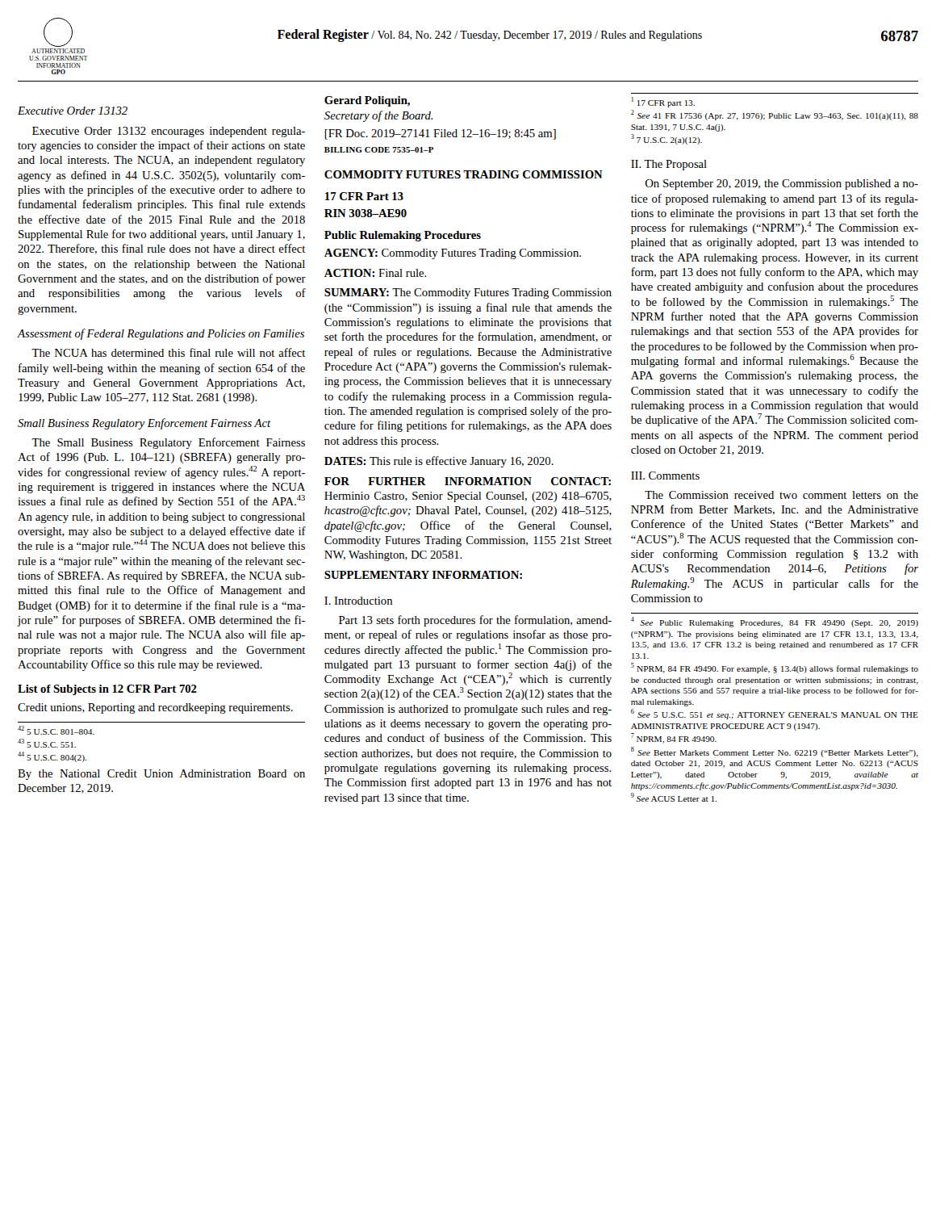AUTHENTICATED
U.S. GOVERNMENT
INFORMATION
GPO
Federal Register / Vol. 84, No. 242 / Tuesday, December 17, 2019 / Rules and Regulations
68787
Executive Order 13132
Executive Order 13132 encourages independent regulatory agencies to consider the impact of their actions on state and local interests. The NCUA, an independent regulatory agency as defined in 44 U.S.C. 3502(5), voluntarily complies with the principles of the executive order to adhere to fundamental federalism principles. This final rule extends the effective date of the 2015 Final Rule and the 2018 Supplemental Rule for two additional years, until January 1, 2022. Therefore, this final rule does not have a direct effect on the states, on the relationship between the National Government and the states, and on the distribution of power and responsibilities among the various levels of government.
Assessment of Federal Regulations and Policies on Families
The NCUA has determined this final rule will not affect family well-being within the meaning of section 654 of the Treasury and General Government Appropriations Act, 1999, Public Law 105–277, 112 Stat. 2681 (1998).
Small Business Regulatory Enforcement Fairness Act
The Small Business Regulatory Enforcement Fairness Act of 1996 (Pub. L. 104–121) (SBREFA) generally provides for congressional review of agency rules.42 A reporting requirement is triggered in instances where the NCUA issues a final rule as defined by Section 551 of the APA.43 An agency rule, in addition to being subject to congressional oversight, may also be subject to a delayed effective date if the rule is a “major rule.”44 The NCUA does not believe this rule is a “major rule” within the meaning of the relevant sections of SBREFA. As required by SBREFA, the NCUA submitted this final rule to the Office of Management and Budget (OMB) for it to determine if the final rule is a “major rule” for purposes of SBREFA. OMB determined the final rule was not a major rule. The NCUA also will file appropriate reports with Congress and the Government Accountability Office so this rule may be reviewed.
List of Subjects in 12 CFR Part 702
Credit unions, Reporting and recordkeeping requirements.
42 5 U.S.C. 801–804.
43 5 U.S.C. 551.
44 5 U.S.C. 804(2).
By the National Credit Union Administration Board on December 12, 2019.
Gerard Poliquin,
Secretary of the Board.
[FR Doc. 2019–27141 Filed 12–16–19; 8:45 am]
BILLING CODE 7535–01–P
COMMODITY FUTURES TRADING COMMISSION
17 CFR Part 13
RIN 3038–AE90
Public Rulemaking Procedures
Agency: Commodity Futures Trading Commission.
Action: Final rule.
Summary: The Commodity Futures Trading Commission (the “Commission”) is issuing a final rule that amends the Commission's regulations to eliminate the provisions that set forth the procedures for the formulation, amendment, or repeal of rules or regulations. Because the Administrative Procedure Act (“APA”) governs the Commission's rulemaking process, the Commission believes that it is unnecessary to codify the rulemaking process in a Commission regulation. The amended regulation is comprised solely of the procedure for filing petitions for rulemakings, as the APA does not address this process.
Dates: This rule is effective January 16, 2020.
For further information contact: Herminio Castro, Senior Special Counsel, (202) 418–6705, hcastro@cftc.gov; Dhaval Patel, Counsel, (202) 418–5125, dpatel@cftc.gov; Office of the General Counsel, Commodity Futures Trading Commission, 1155 21st Street NW, Washington, DC 20581.
Supplementary information:
I. Introduction
Part 13 sets forth procedures for the formulation, amendment, or repeal of rules or regulations insofar as those procedures directly affected the public.1 The Commission promulgated part 13 pursuant to former section 4a(j) of the Commodity Exchange Act (“CEA”),2 which is currently section 2(a)(12) of the CEA.3 Section 2(a)(12) states that the Commission is authorized to promulgate such rules and regulations as it deems necessary to govern the operating procedures and conduct of business of the Commission. This section authorizes, but does not require, the Commission to promulgate regulations governing its rulemaking process. The Commission first adopted part 13 in 1976 and has not revised part 13 since that time.
1 17 CFR part 13.
2 See 41 FR 17536 (Apr. 27, 1976); Public Law 93–463, Sec. 101(a)(11), 88 Stat. 1391, 7 U.S.C. 4a(j).
3 7 U.S.C. 2(a)(12).
II. The Proposal
On September 20, 2019, the Commission published a notice of proposed rulemaking to amend part 13 of its regulations to eliminate the provisions in part 13 that set forth the process for rulemakings (“NPRM”).4 The Commission explained that as originally adopted, part 13 was intended to track the APA rulemaking process. However, in its current form, part 13 does not fully conform to the APA, which may have created ambiguity and confusion about the procedures to be followed by the Commission in rulemakings.5 The NPRM further noted that the APA governs Commission rulemakings and that section 553 of the APA provides for the procedures to be followed by the Commission when promulgating formal and informal rulemakings.6 Because the APA governs the Commission's rulemaking process, the Commission stated that it was unnecessary to codify the rulemaking process in a Commission regulation that would be duplicative of the APA.7 The Commission solicited comments on all aspects of the NPRM. The comment period closed on October 21, 2019.
III. Comments
The Commission received two comment letters on the NPRM from Better Markets, Inc. and the Administrative Conference of the United States (“Better Markets” and “ACUS”).8 The ACUS requested that the Commission consider conforming Commission regulation § 13.2 with ACUS's Recommendation 2014–6, Petitions for Rulemaking.9 The ACUS in particular calls for the Commission to
4 See Public Rulemaking Procedures, 84 FR 49490 (Sept. 20, 2019) (“NPRM”). The provisions being eliminated are 17 CFR 13.1, 13.3, 13.4, 13.5, and 13.6. 17 CFR 13.2 is being retained and renumbered as 17 CFR 13.1.
5 NPRM, 84 FR 49490. For example, § 13.4(b) allows formal rulemakings to be conducted through oral presentation or written submissions; in contrast, APA sections 556 and 557 require a trial-like process to be followed for formal rulemakings.
6 See 5 U.S.C. 551 et seq.; ATTORNEY GENERAL'S MANUAL ON THE ADMINISTRATIVE PROCEDURE ACT 9 (1947).
7 NPRM, 84 FR 49490.
8 See Better Markets Comment Letter No. 62219 (“Better Markets Letter”), dated October 21, 2019, and ACUS Comment Letter No. 62213 (“ACUS Letter”), dated October 9, 2019, available at https://comments.cftc.gov/PublicComments/CommentList.aspx?id=3030.
9 See ACUS Letter at 1.